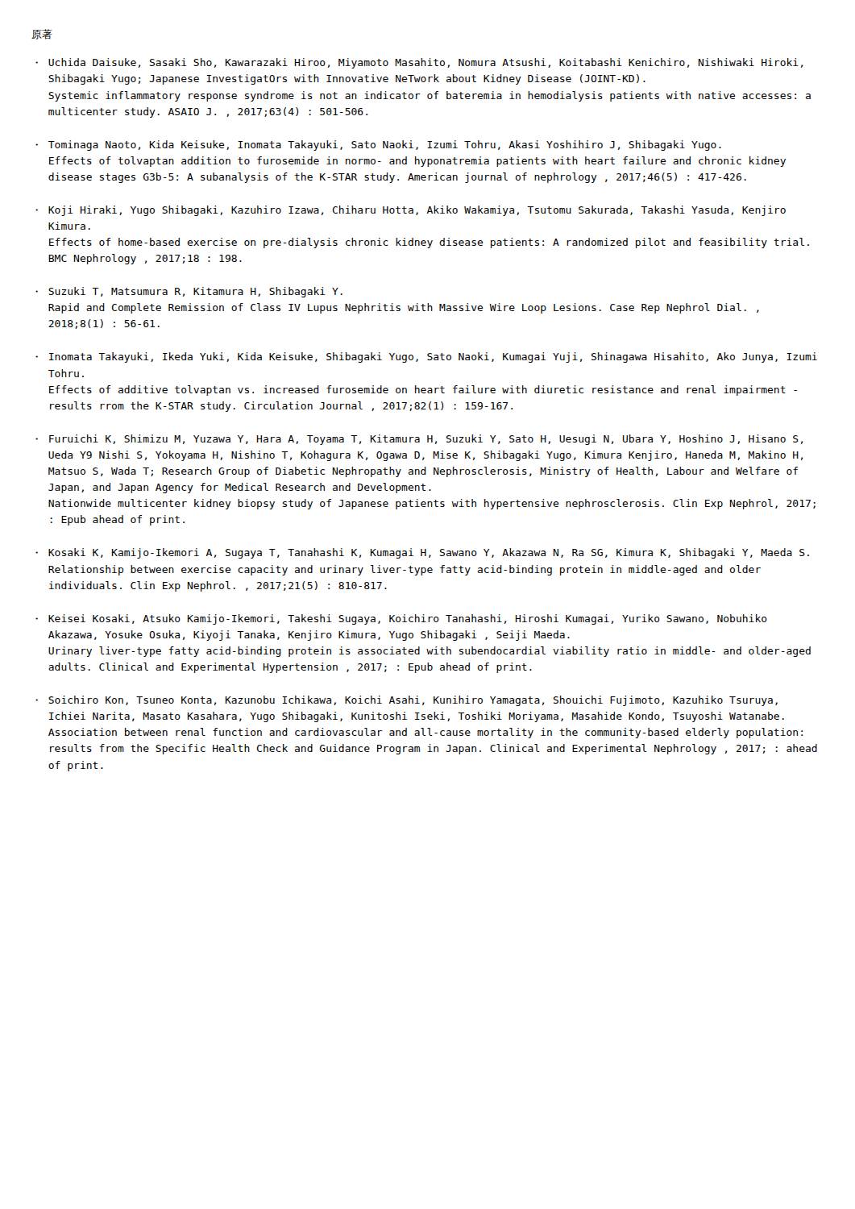原著
Uchida Daisuke, Sasaki Sho, Kawarazaki Hiroo, Miyamoto Masahito, Nomura Atsushi, Koitabashi Kenichiro, Nishiwaki Hiroki, Shibagaki Yugo; Japanese InvestigatOrs with Innovative NeTwork about Kidney Disease (JOINT-KD).
Systemic inflammatory response syndrome is not an indicator of bateremia in hemodialysis patients with native accesses: a multicenter study. ASAIO J. , 2017;63(4) : 501-506.
Tominaga Naoto, Kida Keisuke, Inomata Takayuki, Sato Naoki, Izumi Tohru, Akasi Yoshihiro J, Shibagaki Yugo.
Effects of tolvaptan addition to furosemide in normo- and hyponatremia patients with heart failure and chronic kidney disease stages G3b-5: A subanalysis of the K-STAR study. American journal of nephrology , 2017;46(5) : 417-426.
Koji Hiraki, Yugo Shibagaki, Kazuhiro Izawa, Chiharu Hotta, Akiko Wakamiya, Tsutomu Sakurada, Takashi Yasuda, Kenjiro Kimura.
Effects of home-based exercise on pre-dialysis chronic kidney disease patients: A randomized pilot and feasibility trial. BMC Nephrology , 2017;18 : 198.
Suzuki T, Matsumura R, Kitamura H, Shibagaki Y.
Rapid and Complete Remission of Class IV Lupus Nephritis with Massive Wire Loop Lesions. Case Rep Nephrol Dial. , 2018;8(1) : 56-61.
Inomata Takayuki, Ikeda Yuki, Kida Keisuke, Shibagaki Yugo, Sato Naoki, Kumagai Yuji, Shinagawa Hisahito, Ako Junya, Izumi Tohru.
Effects of additive tolvaptan vs. increased furosemide on heart failure with diuretic resistance and renal impairment - results rrom the K-STAR study. Circulation Journal , 2017;82(1) : 159-167.
Furuichi K, Shimizu M, Yuzawa Y, Hara A, Toyama T, Kitamura H, Suzuki Y, Sato H, Uesugi N, Ubara Y, Hoshino J, Hisano S, Ueda Y9 Nishi S, Yokoyama H, Nishino T, Kohagura K, Ogawa D, Mise K, Shibagaki Yugo, Kimura Kenjiro, Haneda M, Makino H, Matsuo S, Wada T; Research Group of Diabetic Nephropathy and Nephrosclerosis, Ministry of Health, Labour and Welfare of Japan, and Japan Agency for Medical Research and Development.
Nationwide multicenter kidney biopsy study of Japanese patients with hypertensive nephrosclerosis. Clin Exp Nephrol, 2017; : Epub ahead of print.
Kosaki K, Kamijo-Ikemori A, Sugaya T, Tanahashi K, Kumagai H, Sawano Y, Akazawa N, Ra SG, Kimura K, Shibagaki Y, Maeda S.
Relationship between exercise capacity and urinary liver-type fatty acid-binding protein in middle-aged and older individuals. Clin Exp Nephrol. , 2017;21(5) : 810-817.
Keisei Kosaki, Atsuko Kamijo-Ikemori, Takeshi Sugaya, Koichiro Tanahashi, Hiroshi Kumagai, Yuriko Sawano, Nobuhiko Akazawa, Yosuke Osuka, Kiyoji Tanaka, Kenjiro Kimura, Yugo Shibagaki , Seiji Maeda.
Urinary liver-type fatty acid-binding protein is associated with subendocardial viability ratio in middle- and older-aged adults. Clinical and Experimental Hypertension , 2017; : Epub ahead of print.
Soichiro Kon, Tsuneo Konta, Kazunobu Ichikawa, Koichi Asahi, Kunihiro Yamagata, Shouichi Fujimoto, Kazuhiko Tsuruya, Ichiei Narita, Masato Kasahara, Yugo Shibagaki, Kunitoshi Iseki, Toshiki Moriyama, Masahide Kondo, Tsuyoshi Watanabe.
Association between renal function and cardiovascular and all-cause mortality in the community-based elderly population: results from the Specific Health Check and Guidance Program in Japan. Clinical and Experimental Nephrology , 2017; : ahead of print.